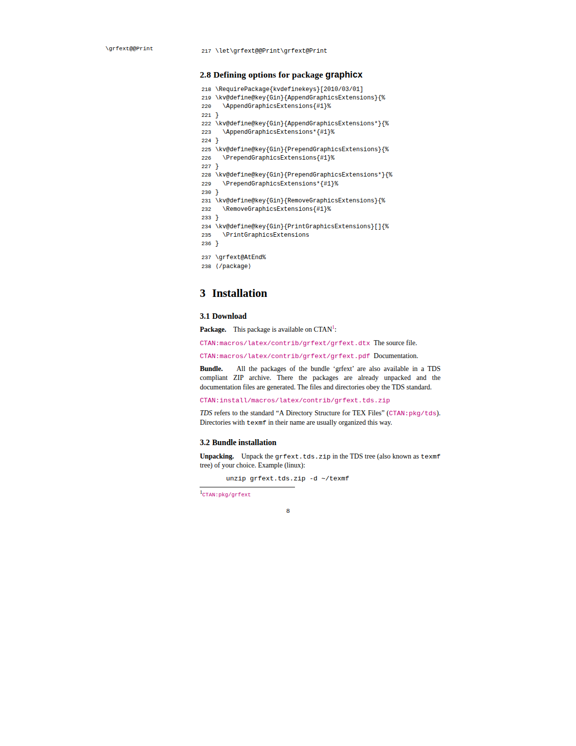\grfext@@Print
217\let\grfext@@Print\grfext@Print
2.8 Defining options for package graphicx
218\RequirePackage{kvdefinekeys}[2010/03/01]
219\kv@define@key{Gin}{AppendGraphicsExtensions}{%
220 \AppendGraphicsExtensions{#1}%
221}
222\kv@define@key{Gin}{AppendGraphicsExtensions*}{%
223 \AppendGraphicsExtensions*{#1}%
224}
225\kv@define@key{Gin}{PrependGraphicsExtensions}{%
226 \PrependGraphicsExtensions{#1}%
227}
228\kv@define@key{Gin}{PrependGraphicsExtensions*}{%
229 \PrependGraphicsExtensions*{#1}%
230}
231\kv@define@key{Gin}{RemoveGraphicsExtensions}{%
232 \RemoveGraphicsExtensions{#1}%
233}
234\kv@define@key{Gin}{PrintGraphicsExtensions}[]{%
235 \PrintGraphicsExtensions
236}
237\grfext@AtEnd%
238⟨/package⟩
3 Installation
3.1 Download
Package. This package is available on CTAN1:
CTAN:macros/latex/contrib/grfext/grfext.dtx The source file.
CTAN:macros/latex/contrib/grfext/grfext.pdf Documentation.
Bundle. All the packages of the bundle ‘grfext’ are also available in a TDS compliant ZIP archive. There the packages are already unpacked and the documentation files are generated. The files and directories obey the TDS standard.
CTAN:install/macros/latex/contrib/grfext.tds.zip
TDS refers to the standard “A Directory Structure for TEX Files” (CTAN:pkg/tds). Directories with texmf in their name are usually organized this way.
3.2 Bundle installation
Unpacking. Unpack the grfext.tds.zip in the TDS tree (also known as texmf tree) of your choice. Example (linux):
unzip grfext.tds.zip -d ~/texmf
1CTAN:pkg/grfext
8